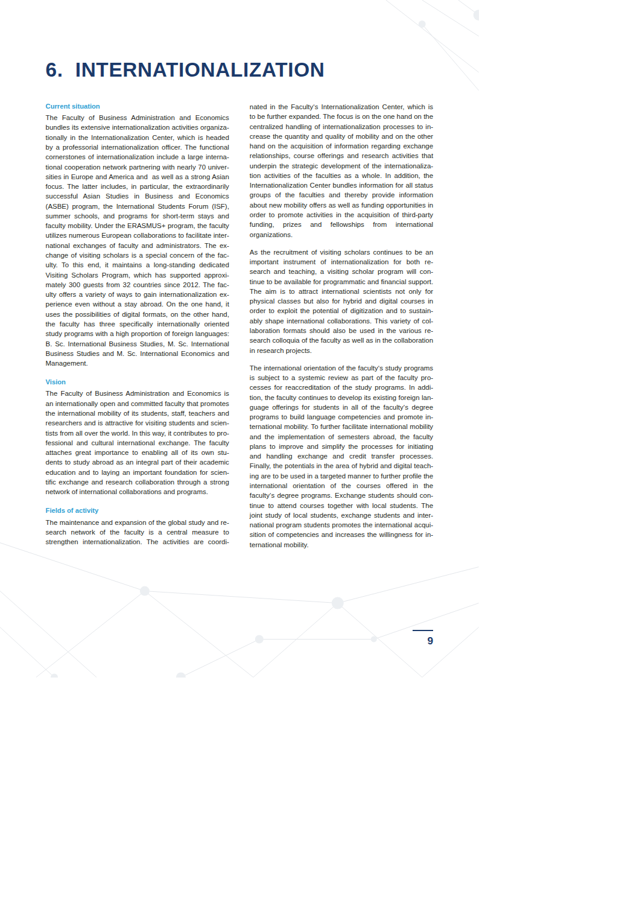6. INTERNATIONALIZATION
Current situation
The Faculty of Business Administration and Economics bundles its extensive internationalization activities organizationally in the Internationalization Center, which is headed by a professorial internationalization officer. The functional cornerstones of internationalization include a large international cooperation network partnering with nearly 70 universities in Europe and America and as well as a strong Asian focus. The latter includes, in particular, the extraordinarily successful Asian Studies in Business and Economics (ASBE) program, the International Students Forum (ISF), summer schools, and programs for short-term stays and faculty mobility. Under the ERASMUS+ program, the faculty utilizes numerous European collaborations to facilitate international exchanges of faculty and administrators. The exchange of visiting scholars is a special concern of the faculty. To this end, it maintains a long-standing dedicated Visiting Scholars Program, which has supported approximately 300 guests from 32 countries since 2012. The faculty offers a variety of ways to gain internationalization experience even without a stay abroad. On the one hand, it uses the possibilities of digital formats, on the other hand, the faculty has three specifically internationally oriented study programs with a high proportion of foreign languages: B. Sc. International Business Studies, M. Sc. International Business Studies and M. Sc. International Economics and Management.
Vision
The Faculty of Business Administration and Economics is an internationally open and committed faculty that promotes the international mobility of its students, staff, teachers and researchers and is attractive for visiting students and scientists from all over the world. In this way, it contributes to professional and cultural international exchange. The faculty attaches great importance to enabling all of its own students to study abroad as an integral part of their academic education and to laying an important foundation for scientific exchange and research collaboration through a strong network of international collaborations and programs.
Fields of activity
The maintenance and expansion of the global study and research network of the faculty is a central measure to strengthen internationalization. The activities are coordinated in the Faculty‘s Internationalization Center, which is to be further expanded. The focus is on the one hand on the centralized handling of internationalization processes to increase the quantity and quality of mobility and on the other hand on the acquisition of information regarding exchange relationships, course offerings and research activities that underpin the strategic development of the internationalization activities of the faculties as a whole. In addition, the Internationalization Center bundles information for all status groups of the faculties and thereby provide information about new mobility offers as well as funding opportunities in order to promote activities in the acquisition of third-party funding, prizes and fellowships from international organizations.
As the recruitment of visiting scholars continues to be an important instrument of internationalization for both research and teaching, a visiting scholar program will continue to be available for programmatic and financial support. The aim is to attract international scientists not only for physical classes but also for hybrid and digital courses in order to exploit the potential of digitization and to sustainably shape international collaborations. This variety of collaboration formats should also be used in the various research colloquia of the faculty as well as in the collaboration in research projects.
The international orientation of the faculty‘s study programs is subject to a systemic review as part of the faculty processes for reaccreditation of the study programs. In addition, the faculty continues to develop its existing foreign language offerings for students in all of the faculty‘s degree programs to build language competencies and promote international mobility. To further facilitate international mobility and the implementation of semesters abroad, the faculty plans to improve and simplify the processes for initiating and handling exchange and credit transfer processes. Finally, the potentials in the area of hybrid and digital teaching are to be used in a targeted manner to further profile the international orientation of the courses offered in the faculty‘s degree programs. Exchange students should continue to attend courses together with local students. The joint study of local students, exchange students and international program students promotes the international acquisition of competencies and increases the willingness for international mobility.
9